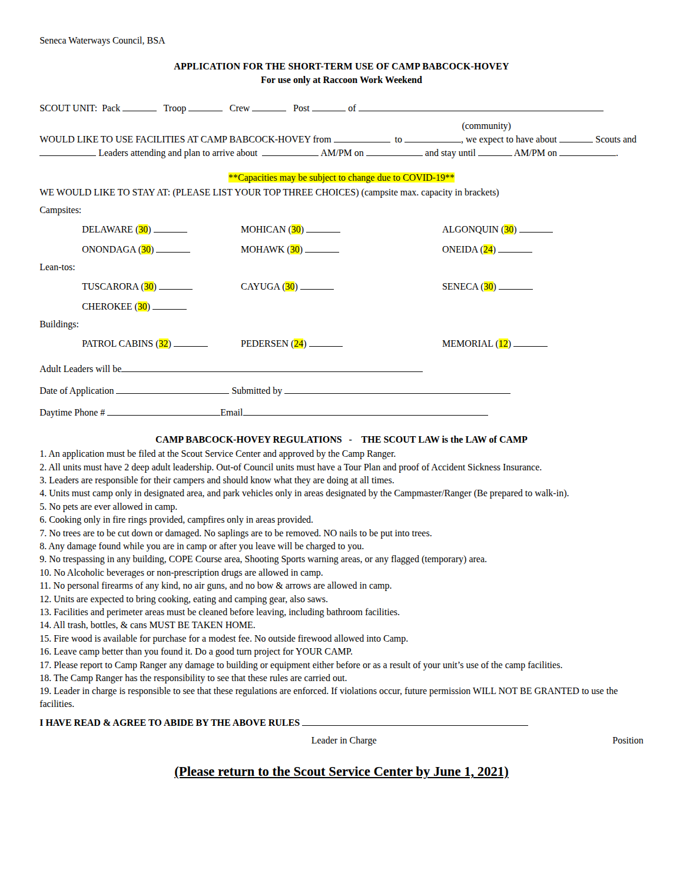Seneca Waterways Council, BSA
APPLICATION FOR THE SHORT-TERM USE OF CAMP BABCOCK-HOVEY
For use only at Raccoon Work Weekend
SCOUT UNIT: Pack Troop Crew Post of
(community)
WOULD LIKE TO USE FACILITIES AT CAMP BABCOCK-HOVEY from to , we expect to have about Scouts and Leaders attending and plan to arrive about AM/PM on and stay until AM/PM on .
**Capacities may be subject to change due to COVID-19**
WE WOULD LIKE TO STAY AT: (PLEASE LIST YOUR TOP THREE CHOICES) (campsite max. capacity in brackets)
Campsites:
| DELAWARE ( 30 ) | MOHICAN ( 30 ) | ALGONQUIN ( 30 ) |
| ONONDAGA ( 30 ) | MOHAWK ( 30 ) | ONEIDA ( 24 ) |
Lean-tos:
| TUSCARORA ( 30 ) | CAYUGA ( 30 ) | SENECA ( 30 ) |
| CHEROKEE ( 30 ) | | |
Buildings:
| PATROL CABINS ( 32 ) | PEDERSEN ( 24 ) | MEMORIAL ( 12 ) |
Adult Leaders will be
Date of Application Submitted by
Daytime Phone # Email
CAMP BABCOCK-HOVEY REGULATIONS - THE SCOUT LAW is the LAW of CAMP
1. An application must be filed at the Scout Service Center and approved by the Camp Ranger.
2. All units must have 2 deep adult leadership. Out-of Council units must have a Tour Plan and proof of Accident Sickness Insurance.
3. Leaders are responsible for their campers and should know what they are doing at all times.
4. Units must camp only in designated area, and park vehicles only in areas designated by the Campmaster/Ranger (Be prepared to walk-in).
5. No pets are ever allowed in camp.
6. Cooking only in fire rings provided, campfires only in areas provided.
7. No trees are to be cut down or damaged. No saplings are to be removed. NO nails to be put into trees.
8. Any damage found while you are in camp or after you leave will be charged to you.
9. No trespassing in any building, COPE Course area, Shooting Sports warning areas, or any flagged (temporary) area.
10. No Alcoholic beverages or non-prescription drugs are allowed in camp.
11. No personal firearms of any kind, no air guns, and no bow & arrows are allowed in camp.
12. Units are expected to bring cooking, eating and camping gear, also saws.
13. Facilities and perimeter areas must be cleaned before leaving, including bathroom facilities.
14. All trash, bottles, & cans MUST BE TAKEN HOME.
15. Fire wood is available for purchase for a modest fee. No outside firewood allowed into Camp.
16. Leave camp better than you found it. Do a good turn project for YOUR CAMP.
17. Please report to Camp Ranger any damage to building or equipment either before or as a result of your unit’s use of the camp facilities.
18. The Camp Ranger has the responsibility to see that these rules are carried out.
19. Leader in charge is responsible to see that these regulations are enforced. If violations occur, future permission WILL NOT BE GRANTED to use the facilities.
I HAVE READ & AGREE TO ABIDE BY THE ABOVE RULES
Leader in Charge Position
(Please return to the Scout Service Center by June 1, 2021)